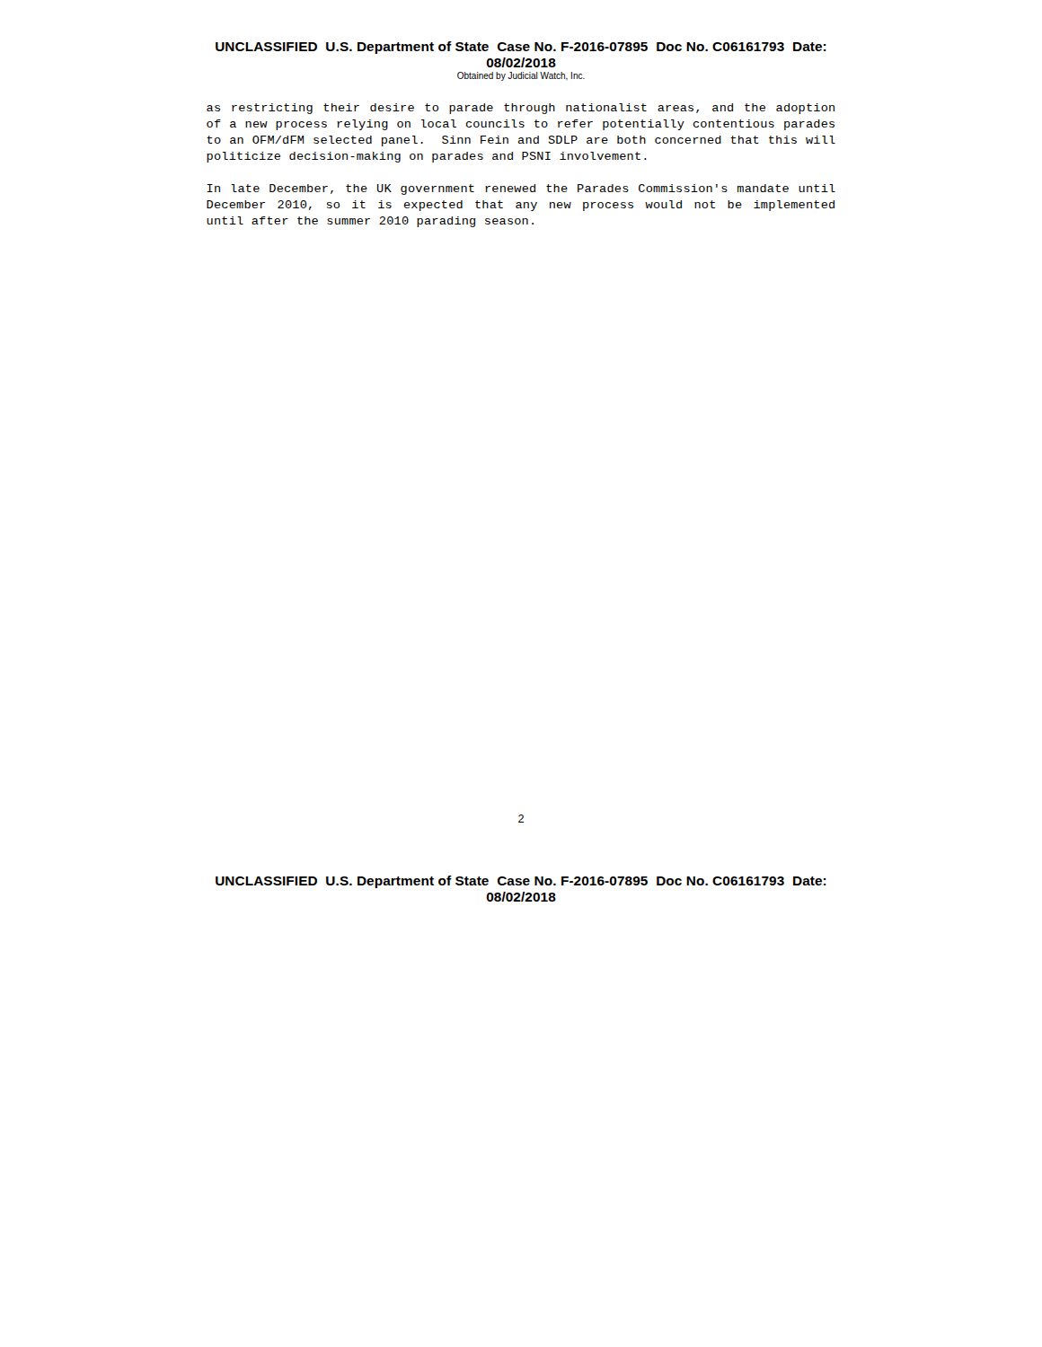UNCLASSIFIED U.S. Department of State Case No. F-2016-07895 Doc No. C06161793 Date: 08/02/2018 Obtained by Judicial Watch, Inc.
as restricting their desire to parade through nationalist areas, and the adoption of a new process relying on local councils to refer potentially contentious parades to an OFM/dFM selected panel. Sinn Fein and SDLP are both concerned that this will politicize decision-making on parades and PSNI involvement.
In late December, the UK government renewed the Parades Commission's mandate until December 2010, so it is expected that any new process would not be implemented until after the summer 2010 parading season.
2
UNCLASSIFIED U.S. Department of State Case No. F-2016-07895 Doc No. C06161793 Date: 08/02/2018